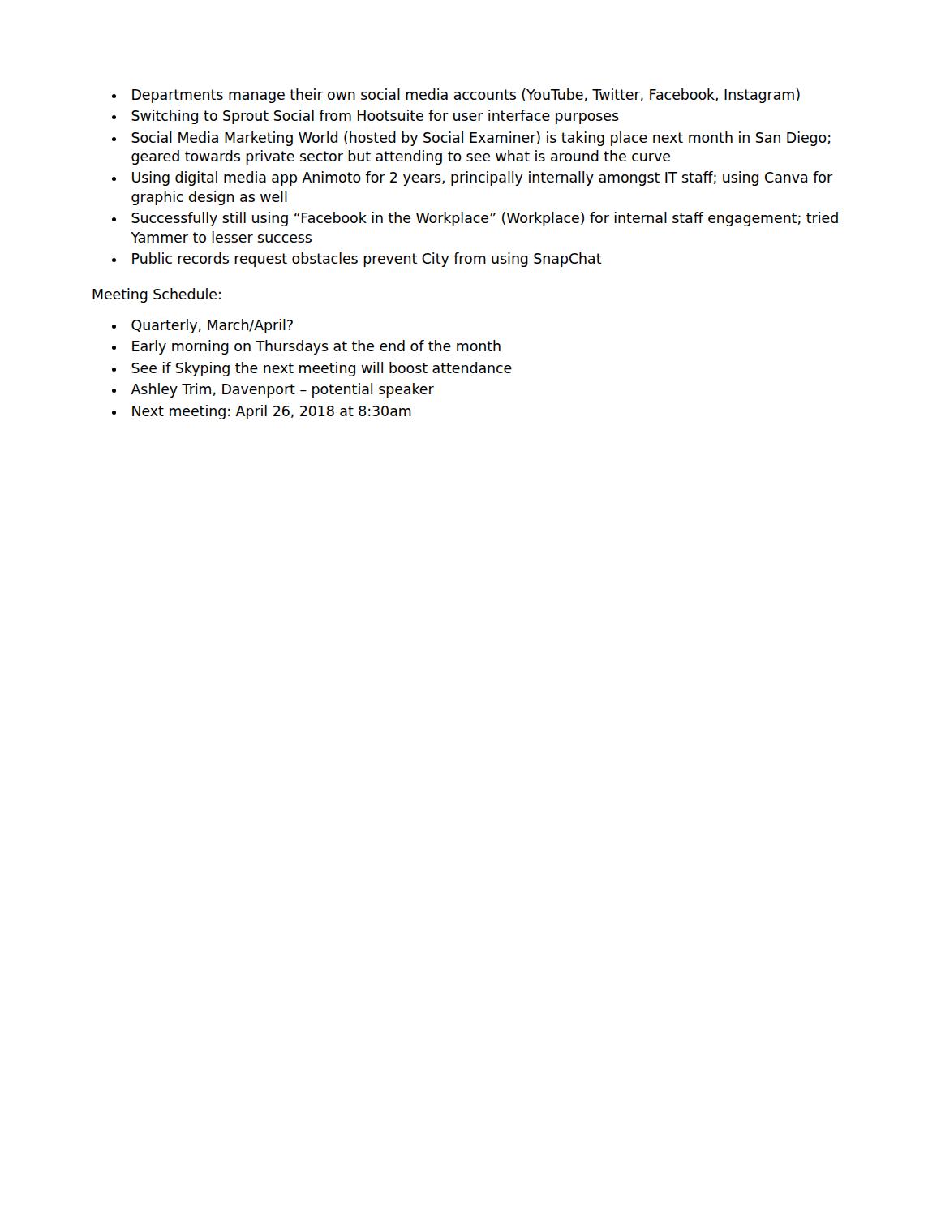Departments manage their own social media accounts (YouTube, Twitter, Facebook, Instagram)
Switching to Sprout Social from Hootsuite for user interface purposes
Social Media Marketing World (hosted by Social Examiner) is taking place next month in San Diego; geared towards private sector but attending to see what is around the curve
Using digital media app Animoto for 2 years, principally internally amongst IT staff; using Canva for graphic design as well
Successfully still using “Facebook in the Workplace” (Workplace) for internal staff engagement; tried Yammer to lesser success
Public records request obstacles prevent City from using SnapChat
Meeting Schedule:
Quarterly, March/April?
Early morning on Thursdays at the end of the month
See if Skyping the next meeting will boost attendance
Ashley Trim, Davenport – potential speaker
Next meeting: April 26, 2018 at 8:30am